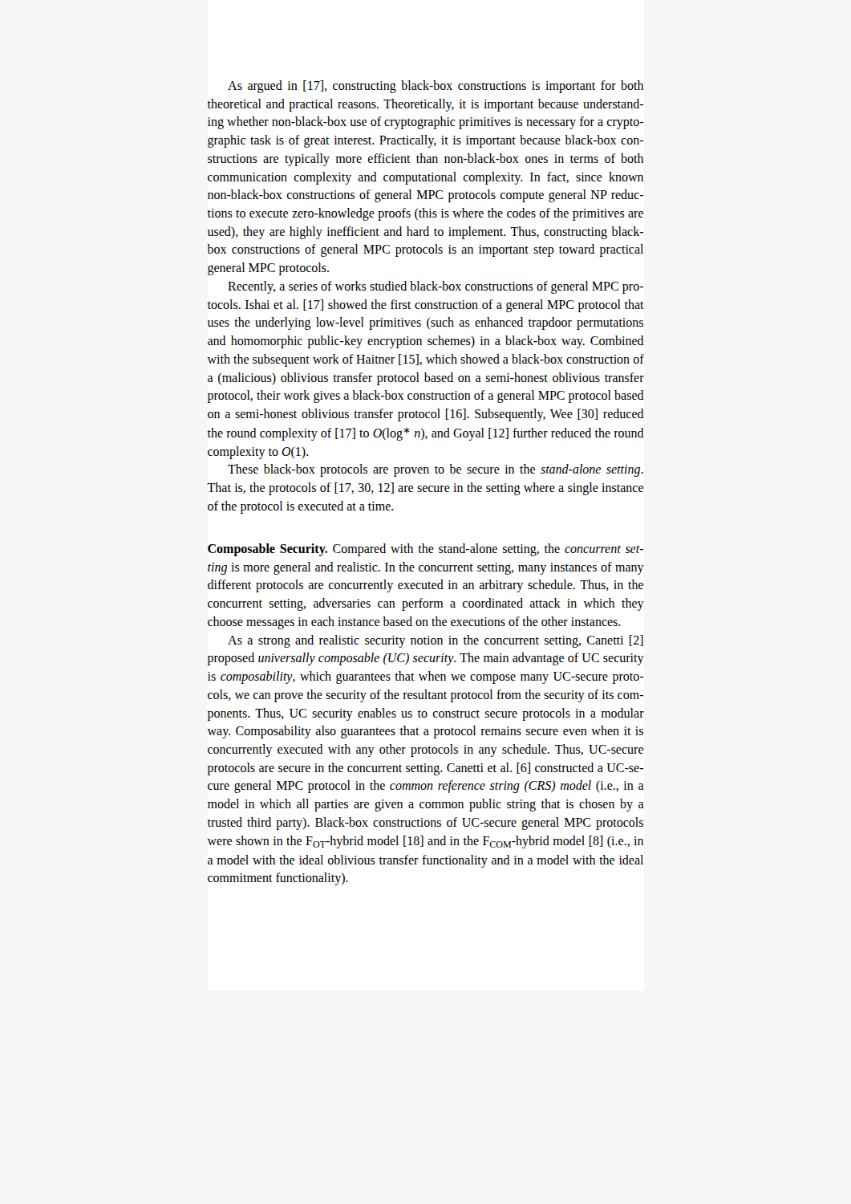As argued in [17], constructing black-box constructions is important for both theoretical and practical reasons. Theoretically, it is important because understanding whether non-black-box use of cryptographic primitives is necessary for a cryptographic task is of great interest. Practically, it is important because black-box constructions are typically more efficient than non-black-box ones in terms of both communication complexity and computational complexity. In fact, since known non-black-box constructions of general MPC protocols compute general NP reductions to execute zero-knowledge proofs (this is where the codes of the primitives are used), they are highly inefficient and hard to implement. Thus, constructing black-box constructions of general MPC protocols is an important step toward practical general MPC protocols.
Recently, a series of works studied black-box constructions of general MPC protocols. Ishai et al. [17] showed the first construction of a general MPC protocol that uses the underlying low-level primitives (such as enhanced trapdoor permutations and homomorphic public-key encryption schemes) in a black-box way. Combined with the subsequent work of Haitner [15], which showed a black-box construction of a (malicious) oblivious transfer protocol based on a semi-honest oblivious transfer protocol, their work gives a black-box construction of a general MPC protocol based on a semi-honest oblivious transfer protocol [16]. Subsequently, Wee [30] reduced the round complexity of [17] to O(log∗ n), and Goyal [12] further reduced the round complexity to O(1).
These black-box protocols are proven to be secure in the stand-alone setting. That is, the protocols of [17, 30, 12] are secure in the setting where a single instance of the protocol is executed at a time.
Composable Security.
Compared with the stand-alone setting, the concurrent setting is more general and realistic. In the concurrent setting, many instances of many different protocols are concurrently executed in an arbitrary schedule. Thus, in the concurrent setting, adversaries can perform a coordinated attack in which they choose messages in each instance based on the executions of the other instances.
As a strong and realistic security notion in the concurrent setting, Canetti [2] proposed universally composable (UC) security. The main advantage of UC security is composability, which guarantees that when we compose many UC-secure protocols, we can prove the security of the resultant protocol from the security of its components. Thus, UC security enables us to construct secure protocols in a modular way. Composability also guarantees that a protocol remains secure even when it is concurrently executed with any other protocols in any schedule. Thus, UC-secure protocols are secure in the concurrent setting. Canetti et al. [6] constructed a UC-secure general MPC protocol in the common reference string (CRS) model (i.e., in a model in which all parties are given a common public string that is chosen by a trusted third party). Black-box constructions of UC-secure general MPC protocols were shown in the FOT-hybrid model [18] and in the FCOM-hybrid model [8] (i.e., in a model with the ideal oblivious transfer functionality and in a model with the ideal commitment functionality).